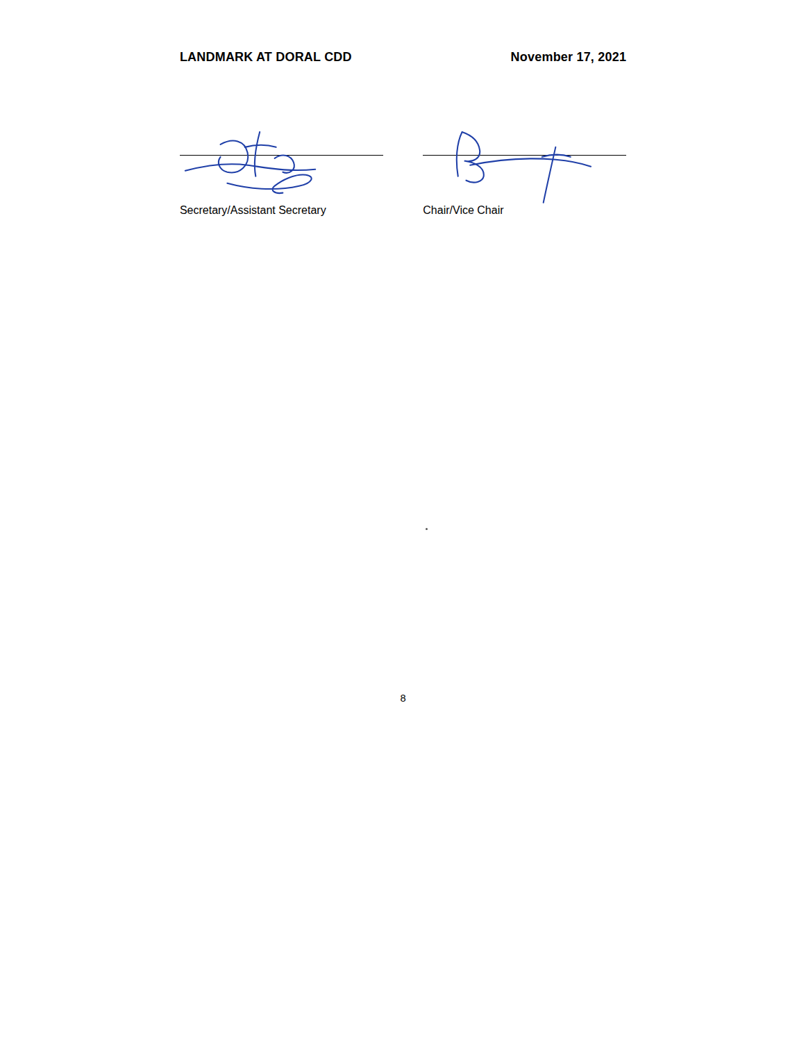Landmark at Doral CDD
November 17, 2021
Secretary/Assistant Secretary
Chair/Vice Chair
8